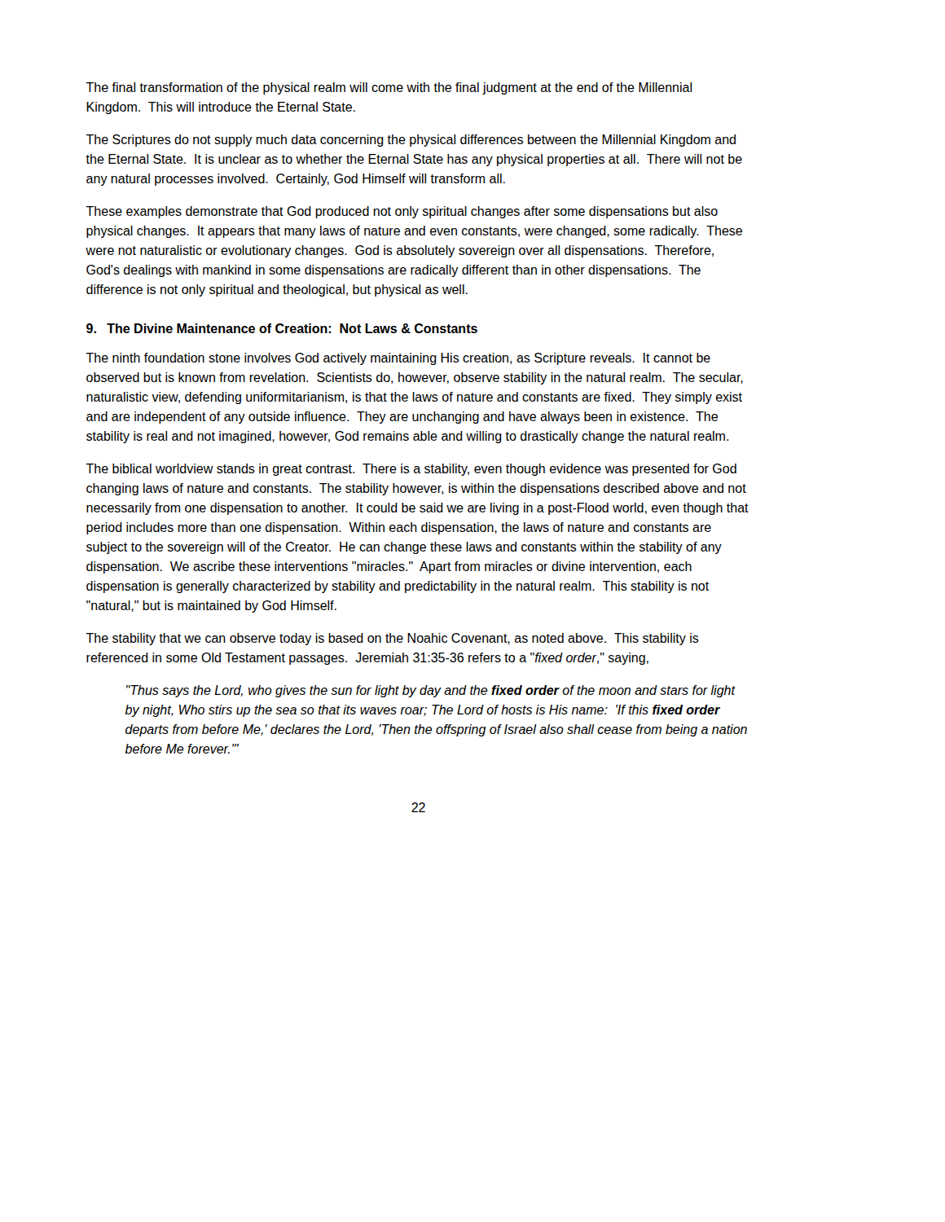The final transformation of the physical realm will come with the final judgment at the end of the Millennial Kingdom. This will introduce the Eternal State.
The Scriptures do not supply much data concerning the physical differences between the Millennial Kingdom and the Eternal State. It is unclear as to whether the Eternal State has any physical properties at all. There will not be any natural processes involved. Certainly, God Himself will transform all.
These examples demonstrate that God produced not only spiritual changes after some dispensations but also physical changes. It appears that many laws of nature and even constants, were changed, some radically. These were not naturalistic or evolutionary changes. God is absolutely sovereign over all dispensations. Therefore, God's dealings with mankind in some dispensations are radically different than in other dispensations. The difference is not only spiritual and theological, but physical as well.
9. The Divine Maintenance of Creation: Not Laws & Constants
The ninth foundation stone involves God actively maintaining His creation, as Scripture reveals. It cannot be observed but is known from revelation. Scientists do, however, observe stability in the natural realm. The secular, naturalistic view, defending uniformitarianism, is that the laws of nature and constants are fixed. They simply exist and are independent of any outside influence. They are unchanging and have always been in existence. The stability is real and not imagined, however, God remains able and willing to drastically change the natural realm.
The biblical worldview stands in great contrast. There is a stability, even though evidence was presented for God changing laws of nature and constants. The stability however, is within the dispensations described above and not necessarily from one dispensation to another. It could be said we are living in a post-Flood world, even though that period includes more than one dispensation. Within each dispensation, the laws of nature and constants are subject to the sovereign will of the Creator. He can change these laws and constants within the stability of any dispensation. We ascribe these interventions "miracles." Apart from miracles or divine intervention, each dispensation is generally characterized by stability and predictability in the natural realm. This stability is not "natural," but is maintained by God Himself.
The stability that we can observe today is based on the Noahic Covenant, as noted above. This stability is referenced in some Old Testament passages. Jeremiah 31:35-36 refers to a "fixed order," saying,
"Thus says the Lord, who gives the sun for light by day and the fixed order of the moon and stars for light by night, Who stirs up the sea so that its waves roar; The Lord of hosts is His name: 'If this fixed order departs from before Me,' declares the Lord, 'Then the offspring of Israel also shall cease from being a nation before Me forever.'"
22